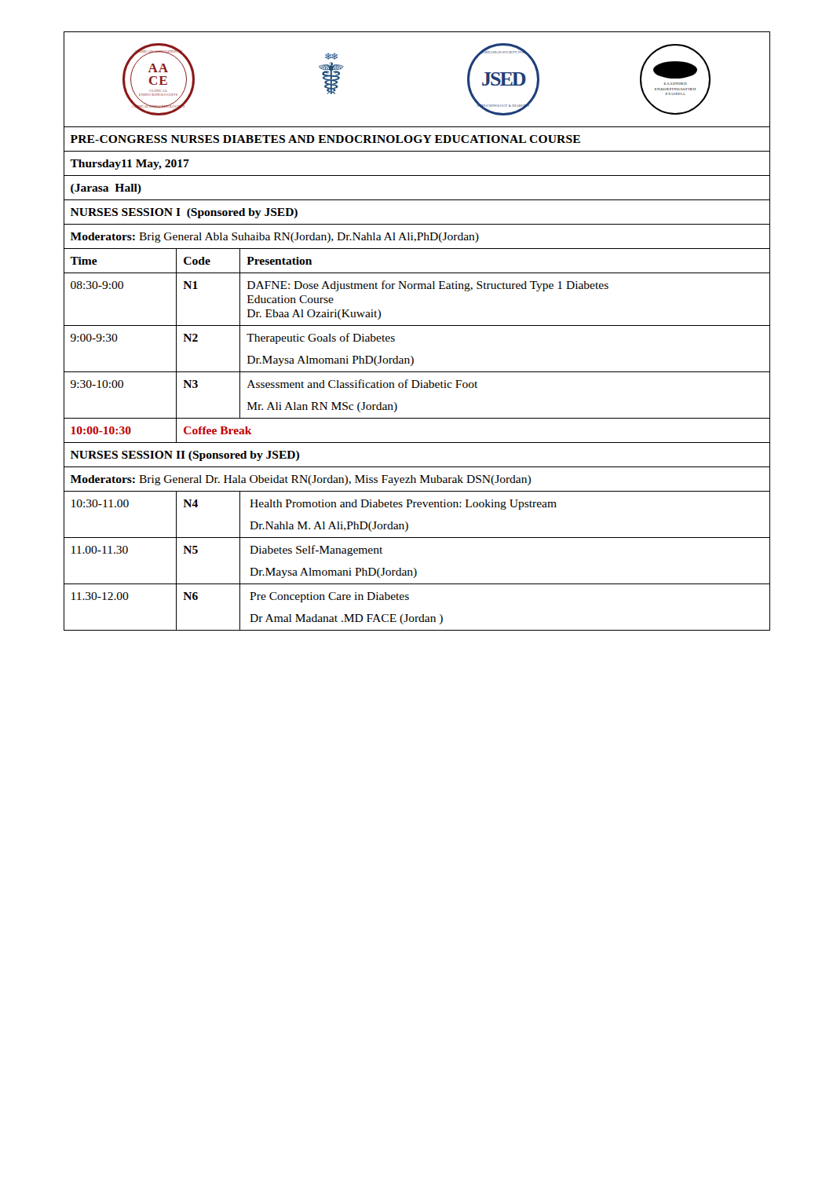AMERICAN ASSOCIATION OF
AA
CE
CLINICAL ENDOCRINOLOGISTS
CLINICAL ENDOCRINOLOGISTS
❄❄
☤
JORDANIAN SOCIETY FOR
JSED
ENDOCRINOLOGY & DIABETES
ΕΛΛΗΝΙΚΗ
ΕΝΔΟΚΡΙΝΟΛΟΓΙΚΗ
ΕΤΑΙΡΕΙΑ
| PRE-CONGRESS NURSES DIABETES AND ENDOCRINOLOGY EDUCATIONAL COURSE |
| Thursday11 May, 2017 |
| (Jarasa Hall) |
| NURSES SESSION I (Sponsored by JSED) |
| Moderators: Brig General Abla Suhaiba RN(Jordan), Dr.Nahla Al Ali,PhD(Jordan) |
| Time | Code | Presentation |
| 08:30-9:00 | N1 | DAFNE: Dose Adjustment for Normal Eating, Structured Type 1 Diabetes Education Course Dr. Ebaa Al Ozairi(Kuwait) |
| 9:00-9:30 | N2 | Therapeutic Goals of Diabetes Dr.Maysa Almomani PhD(Jordan) |
| 9:30-10:00 | N3 | Assessment and Classification of Diabetic Foot Mr. Ali Alan RN MSc (Jordan) |
| 10:00-10:30 | Coffee Break |
| NURSES SESSION II (Sponsored by JSED) |
| Moderators: Brig General Dr. Hala Obeidat RN(Jordan), Miss Fayezh Mubarak DSN(Jordan) |
| 10:30-11.00 | N4 | Health Promotion and Diabetes Prevention: Looking Upstream Dr.Nahla M. Al Ali,PhD(Jordan) |
| 11.00-11.30 | N5 | Diabetes Self-Management Dr.Maysa Almomani PhD(Jordan) |
| 11.30-12.00 | N6 | Pre Conception Care in Diabetes Dr Amal Madanat .MD FACE (Jordan ) |